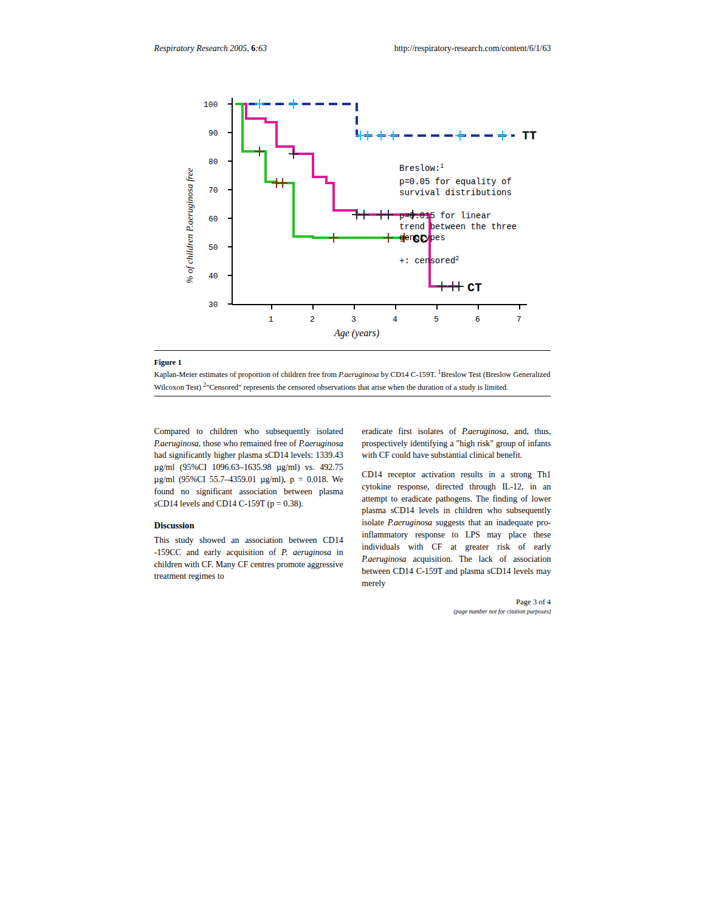Respiratory Research 2005, 6:63
http://respiratory-research.com/content/6/1/63
100 90 80 70 60 50 40 30 1 2 3 4 5 6 7 Age (years) % of children P.aeruginosa free TT CT CC Breslow:1 p=0.05 for equality of survival distributions p=0.015 for linear trend between the three genotypes +: censored2
Figure 1
Kaplan-Meier estimates of proportion of children free from P.aeruginosa by CD14 C-159T. 1Breslow Test (Breslow Generalized Wilcoxon Test) 2"Censored" represents the censored observations that arise when the duration of a study is limited.
Compared to children who subsequently isolated P.aeruginosa, those who remained free of P.aeruginosa had significantly higher plasma sCD14 levels: 1339.43 µg/ml (95%CI 1096.63–1635.98 µg/ml) vs. 492.75 µg/ml (95%CI 55.7–4359.01 µg/ml), p = 0.018. We found no significant association between plasma sCD14 levels and CD14 C-159T (p = 0.38).
Discussion
This study showed an association between CD14 -159CC and early acquisition of P. aeruginosa in children with CF. Many CF centres promote aggressive treatment regimes to
eradicate first isolates of P.aeruginosa, and, thus, prospectively identifying a "high risk" group of infants with CF could have substantial clinical benefit.
CD14 receptor activation results in a strong Th1 cytokine response, directed through IL-12, in an attempt to eradicate pathogens. The finding of lower plasma sCD14 levels in children who subsequently isolate P.aeruginosa suggests that an inadequate pro-inflammatory response to LPS may place these individuals with CF at greater risk of early P.aeruginosa acquisition. The lack of association between CD14 C-159T and plasma sCD14 levels may merely
Page 3 of 4
(page number not for citation purposes)